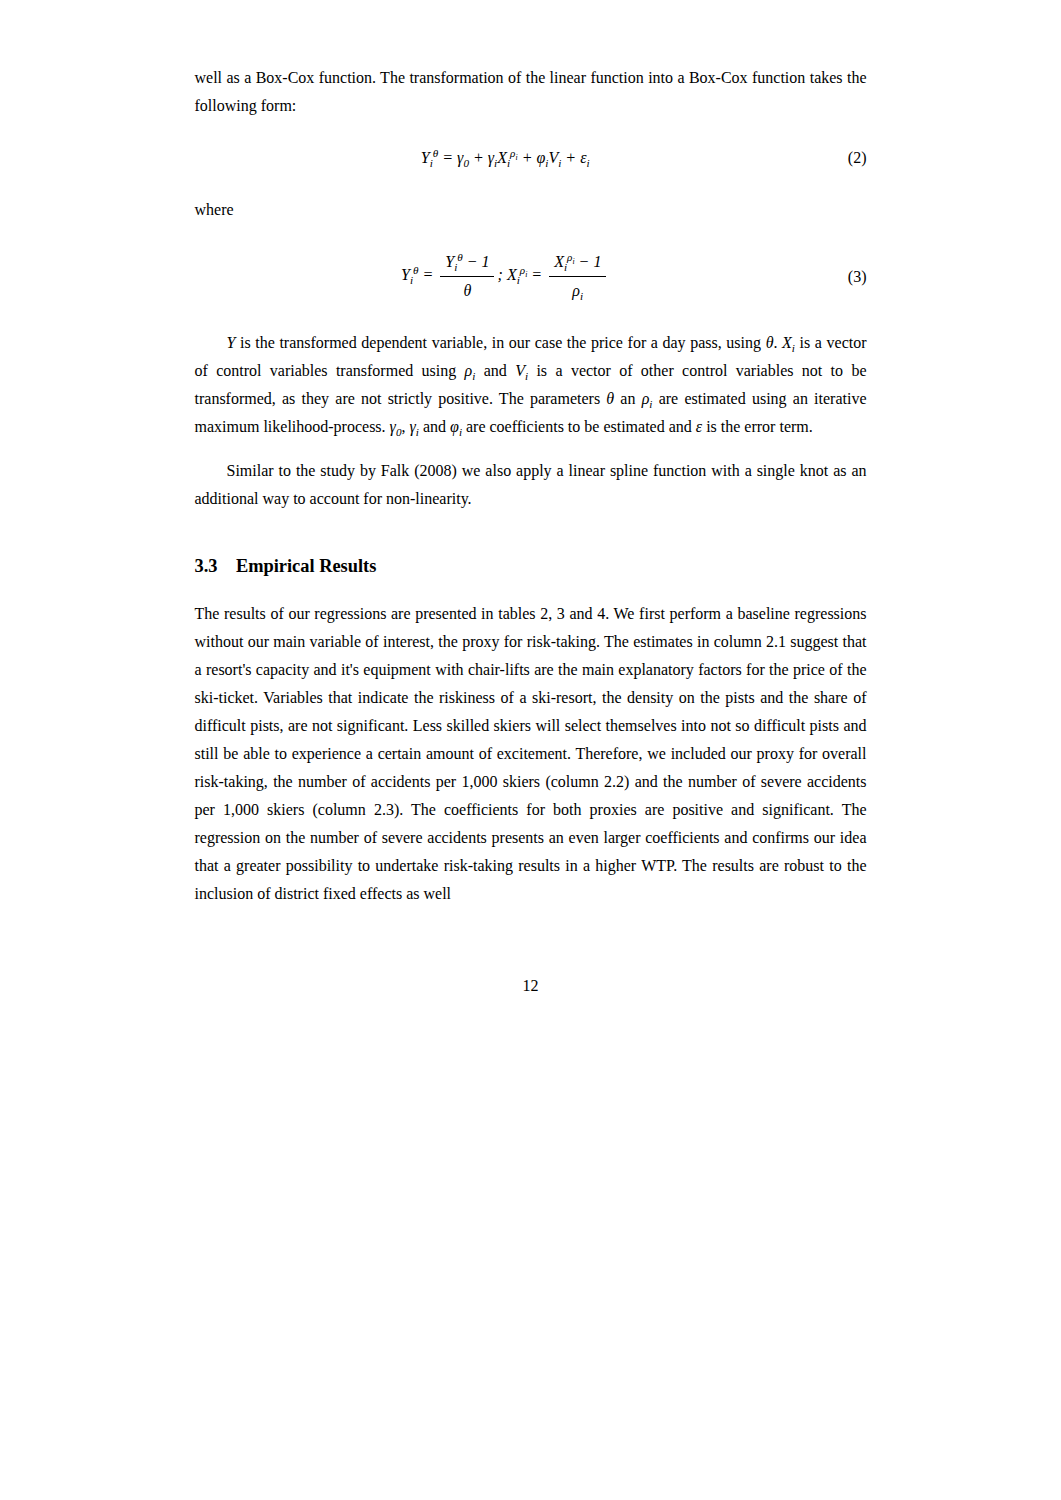well as a Box-Cox function. The transformation of the linear function into a Box-Cox function takes the following form:
Yiθ = γ0 + γiXiρi + φiVi + εi (2)
where
Yiθ = Yiθ − 1 θ; Xiρi = Xiρi − 1 ρi (3)
Y is the transformed dependent variable, in our case the price for a day pass, using θ. Xi is a vector of control variables transformed using ρi and Vi is a vector of other control variables not to be transformed, as they are not strictly positive. The parameters θ an ρi are estimated using an iterative maximum likelihood-process. γ0, γi and φi are coefficients to be estimated and ε is the error term.
Similar to the study by Falk (2008) we also apply a linear spline function with a single knot as an additional way to account for non-linearity.
3.3 Empirical Results
The results of our regressions are presented in tables 2, 3 and 4. We first perform a baseline regressions without our main variable of interest, the proxy for risk-taking. The estimates in column 2.1 suggest that a resort's capacity and it's equipment with chair-lifts are the main explanatory factors for the price of the ski-ticket. Variables that indicate the riskiness of a ski-resort, the density on the pists and the share of difficult pists, are not significant. Less skilled skiers will select themselves into not so difficult pists and still be able to experience a certain amount of excitement. Therefore, we included our proxy for overall risk-taking, the number of accidents per 1,000 skiers (column 2.2) and the number of severe accidents per 1,000 skiers (column 2.3). The coefficients for both proxies are positive and significant. The regression on the number of severe accidents presents an even larger coefficients and confirms our idea that a greater possibility to undertake risk-taking results in a higher WTP. The results are robust to the inclusion of district fixed effects as well
12